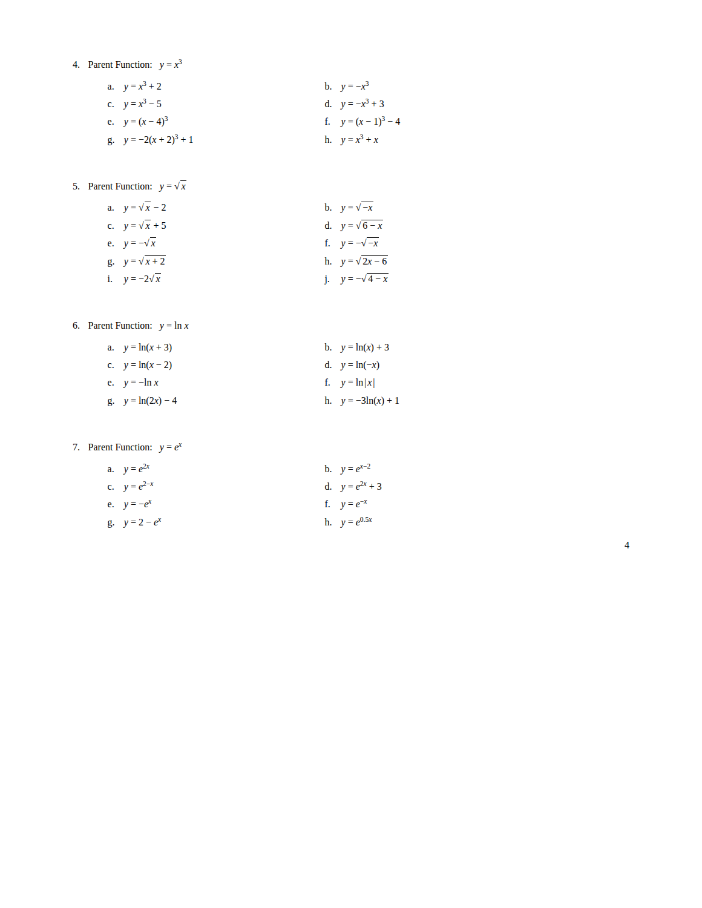4. Parent Function: y = x3
| a. y = x 3 + 2 | b. y = − x 3 |
| c. y = x 3 − 5 | d. y = − x 3 + 3 |
| e. y = ( x − 4) 3 | f. y = ( x − 1) 3 − 4 |
| g. y = −2( x + 2) 3 + 1 | h. y = x 3 + x |
5. Parent Function: y = √x
| a. y = √ x − 2 | b. y = √ − x |
| c. y = √ x + 5 | d. y = √ 6 − x |
| e. y = − √ x | f. y = − √ − x |
| g. y = √ x + 2 | h. y = √ 2 x − 6 |
| i. y = −2 √ x | j. y = − √ 4 − x |
6. Parent Function: y = ln x
| a. y = ln( x + 3) | b. y = ln( x ) + 3 |
| c. y = ln( x − 2) | d. y = ln(− x ) |
| e. y = −ln x | f. y = ln / x / |
| g. y = ln(2 x ) − 4 | h. y = −3ln( x ) + 1 |
7. Parent Function: y = ex
| a. y = e 2 x | b. y = e x −2 |
| c. y = e 2− x | d. y = e 2 x + 3 |
| e. y = − e x | f. y = e − x |
| g. y = 2 − e x | h. y = e 0.5 x |
4